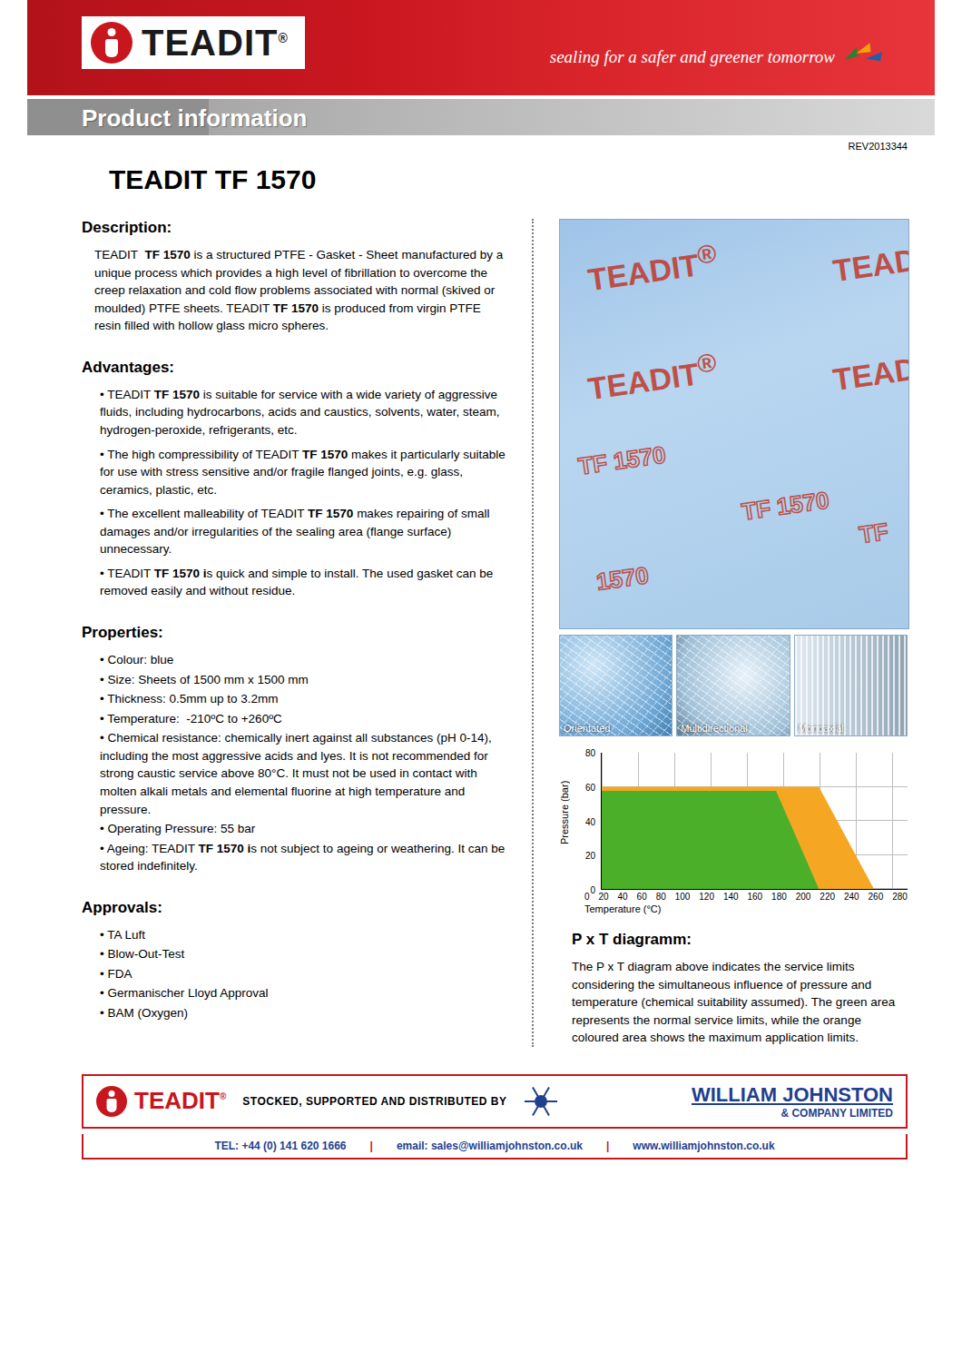TEADIT®
sealing for a safer and greener tomorrow
Product information
REV2013344
TEADIT TF 1570
Description:
TEADIT TF 1570 is a structured PTFE - Gasket - Sheet manufactured by a unique process which provides a high level of fibrillation to overcome the creep relaxation and cold flow problems associated with normal (skived or moulded) PTFE sheets. TEADIT TF 1570 is produced from virgin PTFE resin filled with hollow glass micro spheres.
Advantages:
TEADIT TF 1570 is suitable for service with a wide variety of aggressive fluids, including hydrocarbons, acids and caustics, solvents, water, steam, hydrogen-peroxide, refrigerants, etc.
The high compressibility of TEADIT TF 1570 makes it particularly suitable for use with stress sensitive and/or fragile flanged joints, e.g. glass, ceramics, plastic, etc.
The excellent malleability of TEADIT TF 1570 makes repairing of small damages and/or irregularities of the sealing area (flange surface) unnecessary.
TEADIT TF 1570 is quick and simple to install. The used gasket can be removed easily and without residue.
Properties:
Colour: blue
Size: Sheets of 1500 mm x 1500 mm
Thickness: 0.5mm up to 3.2mm
Temperature: -210ºC to +260ºC
Chemical resistance: chemically inert against all substances (pH 0-14), including the most aggressive acids and lyes. It is not recommended for strong caustic service above 80°C. It must not be used in contact with molten alkali metals and elemental fluorine at high temperature and pressure.
Operating Pressure: 55 bar
Ageing: TEADIT TF 1570 is not subject to ageing or weathering. It can be stored indefinitely.
Approvals:
TA Luft
Blow-Out-Test
FDA
Germanischer Lloyd Approval
BAM (Oxygen)
TEADIT® TEADIT® TEADIT® TEADIT® TF 1570 TF 1570 TF 1570
Orientated
Multidirectional
Monoaxial
Pressure (bar)
80 60 40 20 0
020406080 100120140160180 200220240260280
Temperature (°C)
P x T diagramm:
The P x T diagram above indicates the service limits considering the simultaneous influence of pressure and temperature (chemical suitability assumed). The green area represents the normal service limits, while the orange coloured area shows the maximum application limits.
TEADIT®
STOCKED, SUPPORTED AND DISTRIBUTED BY
WILLIAM JOHNSTON
& COMPANY LIMITED
TEL: +44 (0) 141 620 1666 | email: sales@williamjohnston.co.uk | www.williamjohnston.co.uk